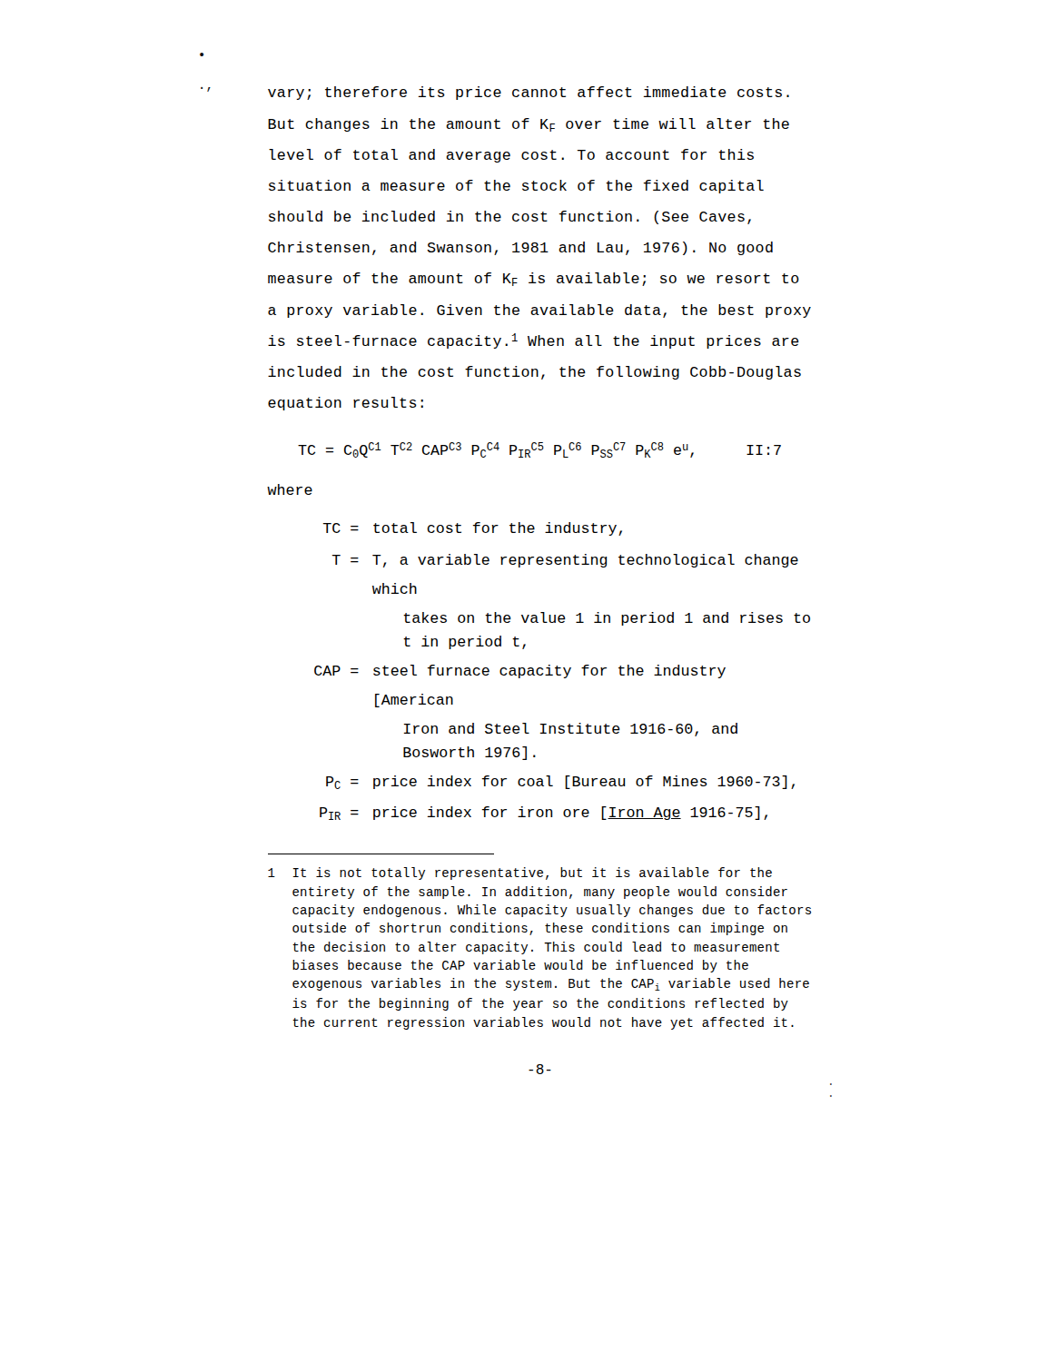• .,
vary; therefore its price cannot affect immediate costs. But changes in the amount of KF over time will alter the level of total and average cost. To account for this situation a measure of the stock of the fixed capital should be included in the cost function. (See Caves, Christensen, and Swanson, 1981 and Lau, 1976). No good measure of the amount of KF is available; so we resort to a proxy variable. Given the available data, the best proxy is steel-furnace capacity.1 When all the input prices are included in the cost function, the following Cobb-Douglas equation results:
TC = C0QC1 TC2 CAPC3 PCC4 PIRC5 PLC6 PSSC7 PKC8 eu,II:7
where
TC =
total cost for the industry,
T =
T, a variable representing technological change which
takes on the value 1 in period 1 and rises to t in period t,
CAP =
steel furnace capacity for the industry [American
Iron and Steel Institute 1916-60, and Bosworth 1976].
PC =
price index for coal [Bureau of Mines 1960-73],
PIR =
price index for iron ore [Iron Age 1916-75],
1 It is not totally representative, but it is available for the entirety of the sample. In addition, many people would consider capacity endogenous. While capacity usually changes due to factors outside of shortrun conditions, these conditions can impinge on the decision to alter capacity. This could lead to measurement biases because the CAP variable would be influenced by the exogenous variables in the system. But the CAPi variable used here is for the beginning of the year so the conditions reflected by the current regression variables would not have yet affected it.
-8-
.
.